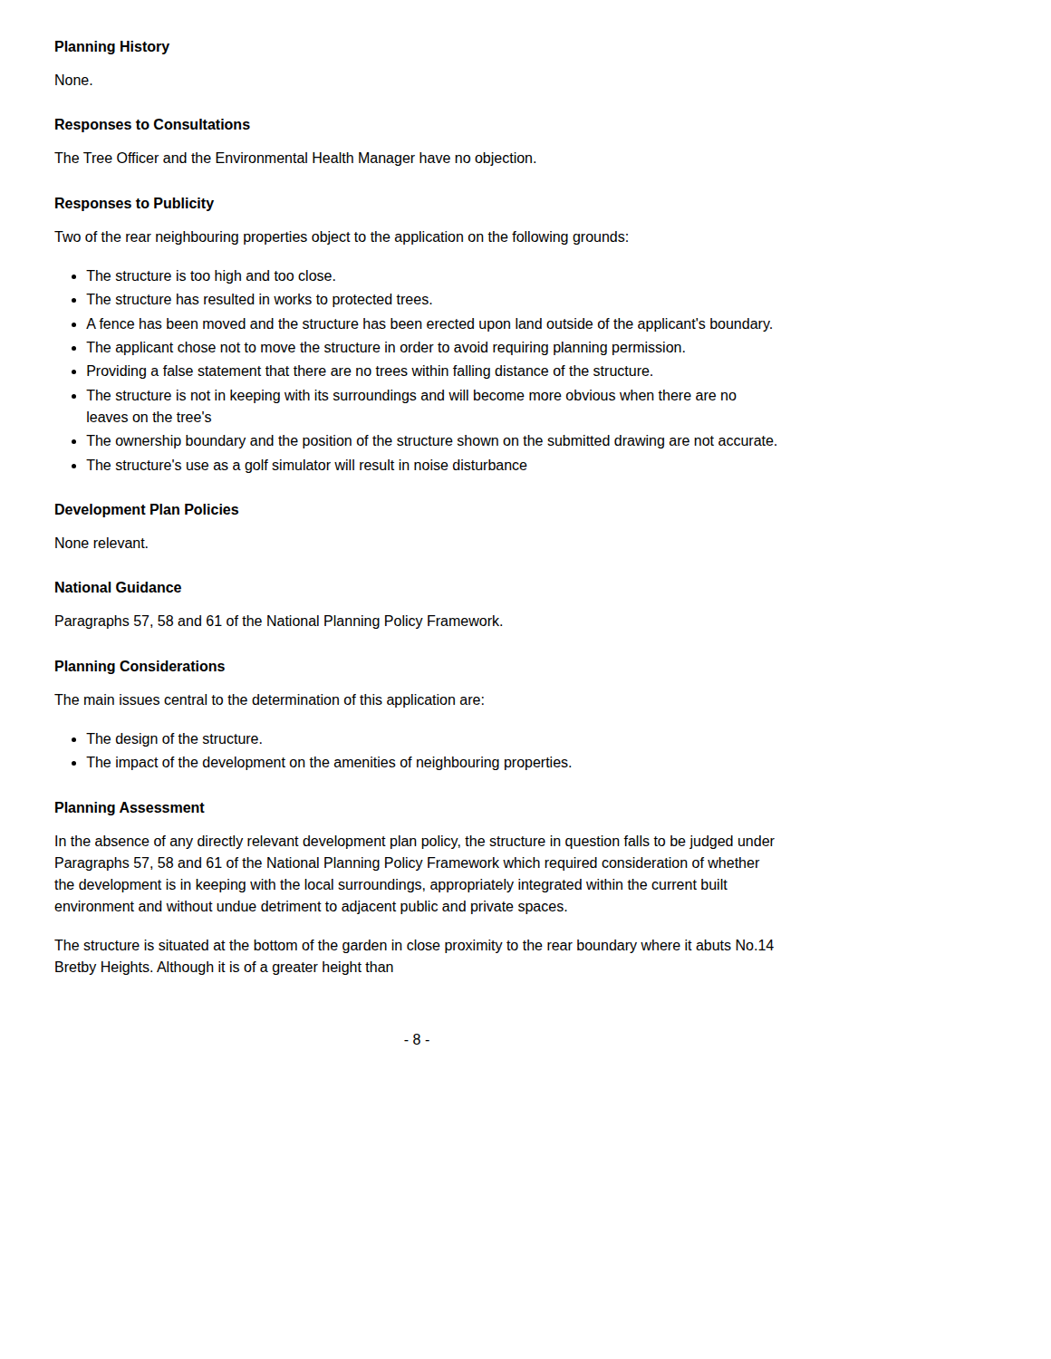Planning History
None.
Responses to Consultations
The Tree Officer and the Environmental Health Manager have no objection.
Responses to Publicity
Two of the rear neighbouring properties object to the application on the following grounds:
The structure is too high and too close.
The structure has resulted in works to protected trees.
A fence has been moved and the structure has been erected upon land outside of the applicant's boundary.
The applicant chose not to move the structure in order to avoid requiring planning permission.
Providing a false statement that there are no trees within falling distance of the structure.
The structure is not in keeping with its surroundings and will become more obvious when there are no leaves on the tree's
The ownership boundary and the position of the structure shown on the submitted drawing are not accurate.
The structure's use as a golf simulator will result in noise disturbance
Development Plan Policies
None relevant.
National Guidance
Paragraphs 57, 58 and 61 of the National Planning Policy Framework.
Planning Considerations
The main issues central to the determination of this application are:
The design of the structure.
The impact of the development on the amenities of neighbouring properties.
Planning Assessment
In the absence of any directly relevant development plan policy, the structure in question falls to be judged under Paragraphs 57, 58 and 61 of the National Planning Policy Framework which required consideration of whether the development is in keeping with the local surroundings, appropriately integrated within the current built environment and without undue detriment to adjacent public and private spaces.
The structure is situated at the bottom of the garden in close proximity to the rear boundary where it abuts No.14 Bretby Heights. Although it is of a greater height than
- 8 -